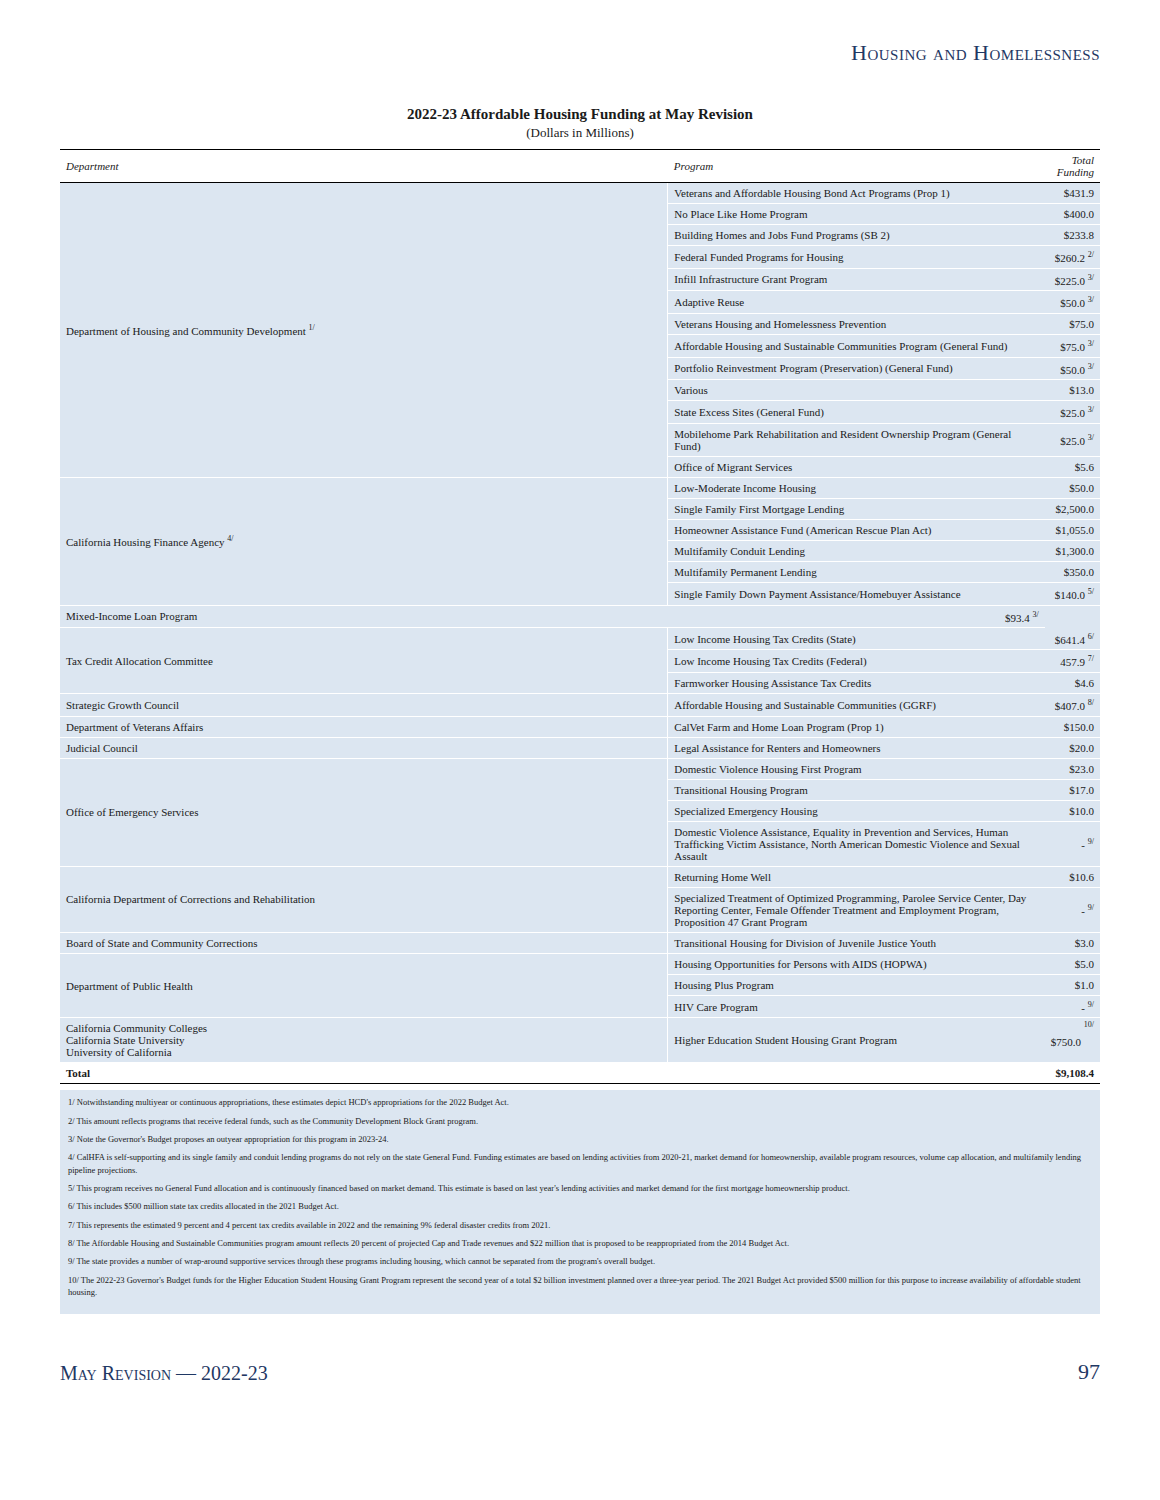Housing and Homelessness
2022-23 Affordable Housing Funding at May Revision
(Dollars in Millions)
| Department | Program | Total Funding |
| --- | --- | --- |
| Department of Housing and Community Development 1/ | Veterans and Affordable Housing Bond Act Programs (Prop 1) | $431.9 |
| No Place Like Home Program | $400.0 |
| Building Homes and Jobs Fund Programs (SB 2) | $233.8 |
| Federal Funded Programs for Housing | $260.2 2/ |
| Infill Infrastructure Grant Program | $225.0 3/ |
| Adaptive Reuse | $50.0 3/ |
| Veterans Housing and Homelessness Prevention | $75.0 |
| Affordable Housing and Sustainable Communities Program (General Fund) | $75.0 3/ |
| Portfolio Reinvestment Program (Preservation) (General Fund) | $50.0 3/ |
| Various | $13.0 |
| State Excess Sites (General Fund) | $25.0 3/ |
| Mobilehome Park Rehabilitation and Resident Ownership Program (General Fund) | $25.0 3/ |
| Office of Migrant Services | $5.6 |
| California Housing Finance Agency 4/ | Low-Moderate Income Housing | $50.0 |
| Single Family First Mortgage Lending | $2,500.0 |
| Homeowner Assistance Fund (American Rescue Plan Act) | $1,055.0 |
| Multifamily Conduit Lending | $1,300.0 |
| Multifamily Permanent Lending | $350.0 |
| Single Family Down Payment Assistance/Homebuyer Assistance | $140.0 5/ |
| Mixed-Income Loan Program | $93.4 3/ |
| Tax Credit Allocation Committee | Low Income Housing Tax Credits (State) | $641.4 6/ |
| Low Income Housing Tax Credits (Federal) | 457.9 7/ |
| Farmworker Housing Assistance Tax Credits | $4.6 |
| Strategic Growth Council | Affordable Housing and Sustainable Communities (GGRF) | $407.0 8/ |
| Department of Veterans Affairs | CalVet Farm and Home Loan Program (Prop 1) | $150.0 |
| Judicial Council | Legal Assistance for Renters and Homeowners | $20.0 |
| Office of Emergency Services | Domestic Violence Housing First Program | $23.0 |
| Transitional Housing Program | $17.0 |
| Specialized Emergency Housing | $10.0 |
| Domestic Violence Assistance, Equality in Prevention and Services, Human Trafficking Victim Assistance, North American Domestic Violence and Sexual Assault | - 9/ |
| California Department of Corrections and Rehabilitation | Returning Home Well | $10.6 |
| Specialized Treatment of Optimized Programming, Parolee Service Center, Day Reporting Center, Female Offender Treatment and Employment Program, Proposition 47 Grant Program | - 9/ |
| Board of State and Community Corrections | Transitional Housing for Division of Juvenile Justice Youth | $3.0 |
| Department of Public Health | Housing Opportunities for Persons with AIDS (HOPWA) | $5.0 |
| Housing Plus Program | $1.0 |
| HIV Care Program | - 9/ |
| California Community Colleges California State University University of California | Higher Education Student Housing Grant Program | $750.0 10/ |
| Total | | $9,108.4 |
1/ Notwithstanding multiyear or continuous appropriations, these estimates depict HCD's appropriations for the 2022 Budget Act.
2/ This amount reflects programs that receive federal funds, such as the Community Development Block Grant program.
3/ Note the Governor's Budget proposes an outyear appropriation for this program in 2023-24.
4/ CalHFA is self-supporting and its single family and conduit lending programs do not rely on the state General Fund. Funding estimates are based on lending activities from 2020-21, market demand for homeownership, available program resources, volume cap allocation, and multifamily lending pipeline projections.
5/ This program receives no General Fund allocation and is continuously financed based on market demand. This estimate is based on last year's lending activities and market demand for the first mortgage homeownership product.
6/ This includes $500 million state tax credits allocated in the 2021 Budget Act.
7/ This represents the estimated 9 percent and 4 percent tax credits available in 2022 and the remaining 9% federal disaster credits from 2021.
8/ The Affordable Housing and Sustainable Communities program amount reflects 20 percent of projected Cap and Trade revenues and $22 million that is proposed to be reappropriated from the 2014 Budget Act.
9/ The state provides a number of wrap-around supportive services through these programs including housing, which cannot be separated from the program's overall budget.
10/ The 2022-23 Governor's Budget funds for the Higher Education Student Housing Grant Program represent the second year of a total $2 billion investment planned over a three-year period. The 2021 Budget Act provided $500 million for this purpose to increase availability of affordable student housing.
May Revision — 2022-23
97